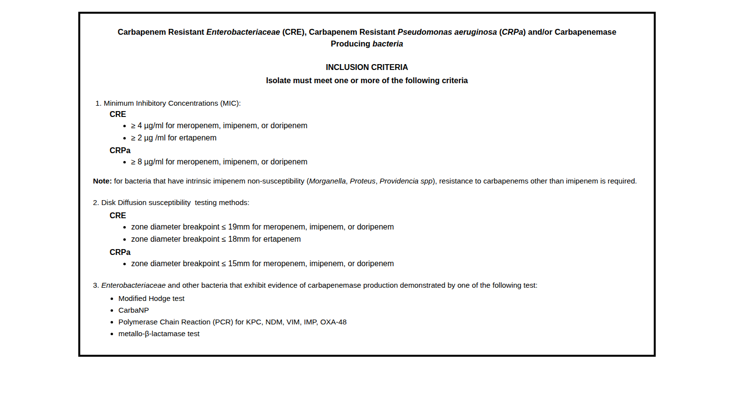Carbapenem Resistant Enterobacteriaceae (CRE), Carbapenem Resistant Pseudomonas aeruginosa (CRPa) and/or Carbapenemase
Producing bacteria
INCLUSION CRITERIA
Isolate must meet one or more of the following criteria
Minimum Inhibitory Concentrations (MIC):
CRE
≥ 4 µg/ml for meropenem, imipenem, or doripenem
≥ 2 µg /ml for ertapenem
CRPa
≥ 8 µg/ml for meropenem, imipenem, or doripenem
Note: for bacteria that have intrinsic imipenem non-susceptibility (Morganella, Proteus, Providencia spp), resistance to carbapenems other than imipenem is required.
2. Disk Diffusion susceptibility testing methods:
CRE
zone diameter breakpoint ≤ 19mm for meropenem, imipenem, or doripenem
zone diameter breakpoint ≤ 18mm for ertapenem
CRPa
zone diameter breakpoint ≤ 15mm for meropenem, imipenem, or doripenem
3. Enterobacteriaceae and other bacteria that exhibit evidence of carbapenemase production demonstrated by one of the following test:
Modified Hodge test
CarbaNP
Polymerase Chain Reaction (PCR) for KPC, NDM, VIM, IMP, OXA-48
metallo-β-lactamase test